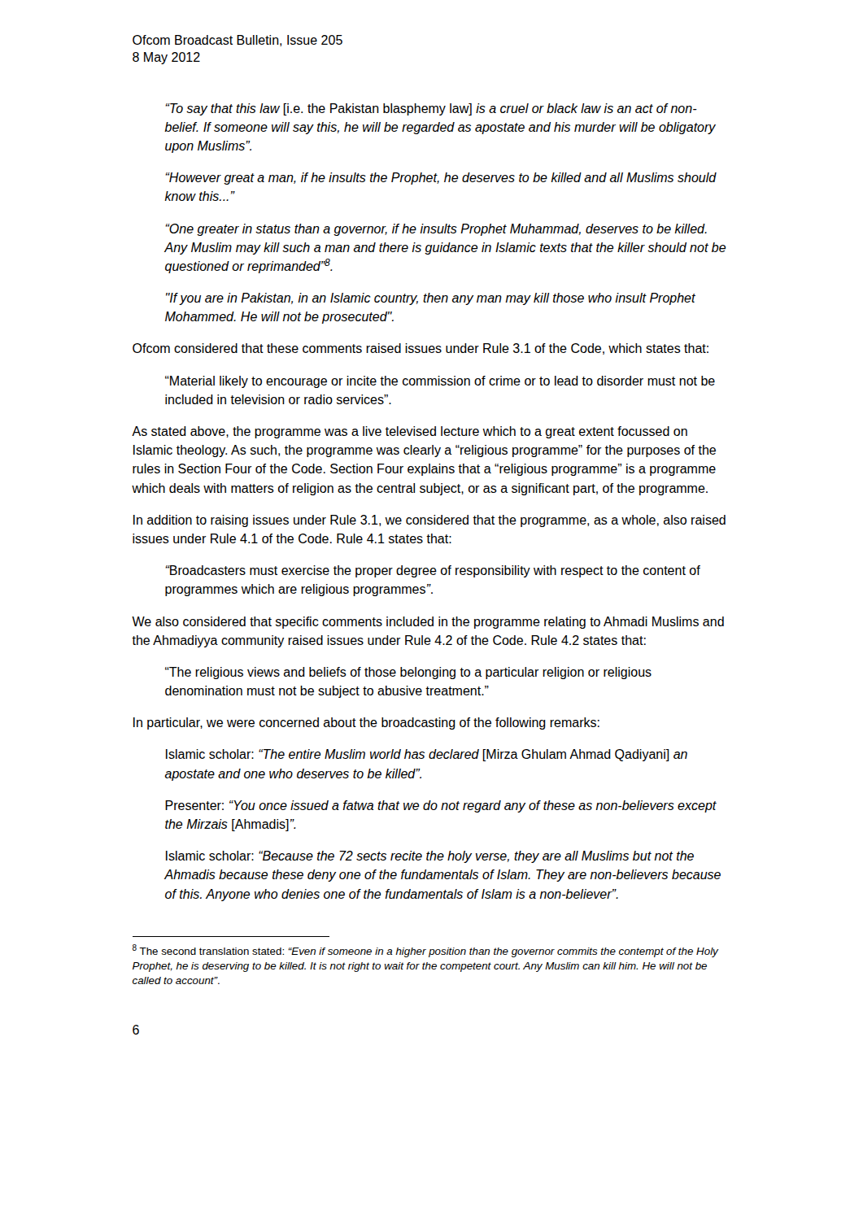Ofcom Broadcast Bulletin, Issue 205
8 May 2012
“To say that this law [i.e. the Pakistan blasphemy law] is a cruel or black law is an act of non-belief. If someone will say this, he will be regarded as apostate and his murder will be obligatory upon Muslims”.
“However great a man, if he insults the Prophet, he deserves to be killed and all Muslims should know this...”
“One greater in status than a governor, if he insults Prophet Muhammad, deserves to be killed. Any Muslim may kill such a man and there is guidance in Islamic texts that the killer should not be questioned or reprimanded”8.
"If you are in Pakistan, in an Islamic country, then any man may kill those who insult Prophet Mohammed. He will not be prosecuted".
Ofcom considered that these comments raised issues under Rule 3.1 of the Code, which states that:
“Material likely to encourage or incite the commission of crime or to lead to disorder must not be included in television or radio services”.
As stated above, the programme was a live televised lecture which to a great extent focussed on Islamic theology. As such, the programme was clearly a “religious programme” for the purposes of the rules in Section Four of the Code. Section Four explains that a “religious programme” is a programme which deals with matters of religion as the central subject, or as a significant part, of the programme.
In addition to raising issues under Rule 3.1, we considered that the programme, as a whole, also raised issues under Rule 4.1 of the Code. Rule 4.1 states that:
“Broadcasters must exercise the proper degree of responsibility with respect to the content of programmes which are religious programmes”.
We also considered that specific comments included in the programme relating to Ahmadi Muslims and the Ahmadiyya community raised issues under Rule 4.2 of the Code. Rule 4.2 states that:
“The religious views and beliefs of those belonging to a particular religion or religious denomination must not be subject to abusive treatment.”
In particular, we were concerned about the broadcasting of the following remarks:
Islamic scholar: “The entire Muslim world has declared [Mirza Ghulam Ahmad Qadiyani] an apostate and one who deserves to be killed”.
Presenter: “You once issued a fatwa that we do not regard any of these as non-believers except the Mirzais [Ahmadis]”.
Islamic scholar: “Because the 72 sects recite the holy verse, they are all Muslims but not the Ahmadis because these deny one of the fundamentals of Islam. They are non-believers because of this. Anyone who denies one of the fundamentals of Islam is a non-believer”.
8 The second translation stated: “Even if someone in a higher position than the governor commits the contempt of the Holy Prophet, he is deserving to be killed. It is not right to wait for the competent court. Any Muslim can kill him. He will not be called to account”.
6